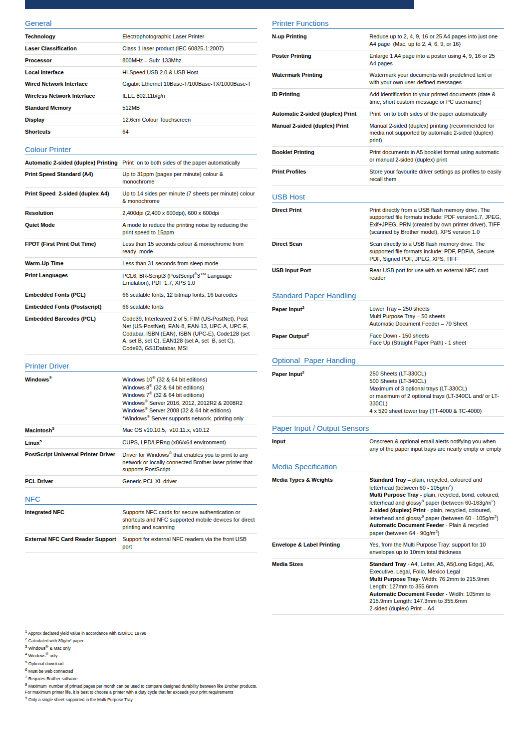General
| Technology | Electrophotographic Laser Printer |
| Laser Classification | Class 1 laser product (IEC 60825-1:2007) |
| Processor | 800MHz – Sub: 133Mhz |
| Local Interface | Hi-Speed USB 2.0 & USB Host |
| Wired Network Interface | Gigabit Ethernet 10Base-T/100Base-TX/1000Base-T |
| Wireless Network Interface | IEEE 802.11b/g/n |
| Standard Memory | 512MB |
| Display | 12.6cm Colour Touchscreen |
| Shortcuts | 64 |
Colour Printer
| Automatic 2-sided (duplex) Printing | Print on to both sides of the paper automatically |
| Print Speed Standard (A4) | Up to 31ppm (pages per minute) colour & monochrome |
| Print Speed 2-sided (duplex A4) | Up to 14 sides per minute (7 sheets per minute) colour & monochrome |
| Resolution | 2,400dpi (2,400 x 600dpi), 600 x 600dpi |
| Quiet Mode | A mode to reduce the printing noise by reducing the print speed to 15ppm |
| FPOT (First Print Out Time) | Less than 15 seconds colour & monochrome from ready mode |
| Warm-Up Time | Less than 31 seconds from sleep mode |
| Print Languages | PCL6, BR-Script3 (PostScript ® 3 TM Language Emulation), PDF 1.7, XPS 1.0 |
| Embedded Fonts (PCL) | 66 scalable fonts, 12 bitmap fonts, 16 barcodes |
| Embedded Fonts (Postscript) | 66 scalable fonts |
| Embedded Barcodes (PCL) | Code39, Interleaved 2 of 5, FIM (US-PostNet), Post Net (US-PostNet), EAN-8, EAN-13, UPC-A, UPC-E, Codabar, ISBN (EAN), ISBN (UPC-E), Code128 (set A, set B, set C), EAN128 (set A, set B, set C), Code93, GS1Databar, MSI |
Printer Driver
| Windows ® | Windows 10 ® (32 & 64 bit editions) Windows 8 ® (32 & 64 bit editions) Windows 7 ® (32 & 64 bit editions) Windows ® Server 2016, 2012, 2012R2 & 2008R2 Windows ® Server 2008 (32 & 64 bit editions) *Windows ® Server supports network printing only |
| Macintosh 5 | Mac OS v10.10.5, v10.11.x, v10.12 |
| Linux 5 | CUPS, LPD/LPRng (x86/x64 environment) |
| PostScript Universal Printer Driver | Driver for Windows ® that enables you to print to any network or locally connected Brother laser printer that supports PostScript |
| PCL Driver | Generic PCL XL driver |
NFC
| Integrated NFC | Supports NFC cards for secure authentication or shortcuts and NFC supported mobile devices for direct printing and scanning |
| External NFC Card Reader Support | Support for external NFC readers via the front USB port |
Printer Functions
| N-up Printing | Reduce up to 2, 4, 9, 16 or 25 A4 pages into just one A4 page (Mac, up to 2, 4, 6, 9, or 16) |
| Poster Printing | Enlarge 1 A4 page into a poster using 4, 9, 16 or 25 A4 pages |
| Watermark Printing | Watermark your documents with predefined text or with your own user-defined messages |
| ID Printing | Add identification to your printed documents (date & time, short custom message or PC username) |
| Automatic 2-sided (duplex) Print | Print on to both sides of the paper automatically |
| Manual 2-sided (duplex) Print | Manual 2-sided (duplex) printing (recommended for media not supported by automatic 2-sided (duplex) print) |
| Booklet Printing | Print documents in A5 booklet format using automatic or manual 2-sided (duplex) print |
| Print Profiles | Store your favourite driver settings as profiles to easily recall them |
USB Host
| Direct Print | Print directly from a USB flash memory drive. The supported file formats include: PDF version1.7, JPEG, Exif+JPEG, PRN (created by own printer driver), TIFF (scanned by Brother model), XPS version 1.0 |
| Direct Scan | Scan directly to a USB flash memory drive. The supported file formats include: PDF, PDF/A, Secure PDF, Signed PDF, JPEG, XPS, TIFF |
| USB Input Port | Rear USB port for use with an external NFC card reader |
Standard Paper Handling
| Paper Input 2 | Lower Tray – 250 sheets Multi Purpose Tray – 50 sheets Automatic Document Feeder – 70 Sheet |
| Paper Output 2 | Face Down - 150 sheets Face Up (Straight Paper Path) - 1 sheet |
Optional Paper Handling
| Paper Input 2 | 250 Sheets (LT-330CL) 500 Sheets (LT-340CL) Maximum of 3 optional trays (LT-330CL) or maximum of 2 optional trays (LT-340CL and/ or LT-330CL) 4 x 520 sheet tower tray (TT-4000 & TC-4000) |
Paper Input / Output Sensors
| Input | Onscreen & optional email alerts notifying you when any of the paper input trays are nearly empty or empty |
Media Specification
| Media Types & Weights | Standard Tray – plain, recycled, coloured and letterhead (between 60 - 105g/m 2 ) Multi Purpose Tray - plain, recycled, bond, coloured, letterhead and glossy 9 paper (between 60-163g/m 2 ) 2-sided (duplex) Print - plain, recycled, coloured, letterhead and glossy 9 paper (between 60 - 105g/m 2 ) Automatic Document Feeder - Plain & recycled paper (between 64 - 90g/m 2 ) |
| Envelope & Label Printing | Yes, from the Multi Purpose Tray: support for 10 envelopes up to 10mm total thickness |
| Media Sizes | Standard Tray - A4, Letter, A5, A5(Long Edge), A6, Executive, Legal, Folio, Mexico Legal Multi Purpose Tray- Width: 76.2mm to 215.9mm Length: 127mm to 355.6mm Automatic Document Feeder - Width: 105mm to 215.9mm Length: 147.3mm to 355.6mm 2-sided (duplex) Print – A4 |
1 Approx declared yield value in accordance with ISO/IEC 19798
2 Calculated with 80g/m² paper
3 Windows® & Mac only
4 Windows® only
5 Optional download
6 Must be web connected
7 Requires Brother software
8 Maximum number of printed pages per month can be used to compare designed durability between like Brother products.
For maximum printer life, it is best to choose a printer with a duty cycle that far exceeds your print requirements
9 Only a single sheet supported in the Multi Purpose Tray